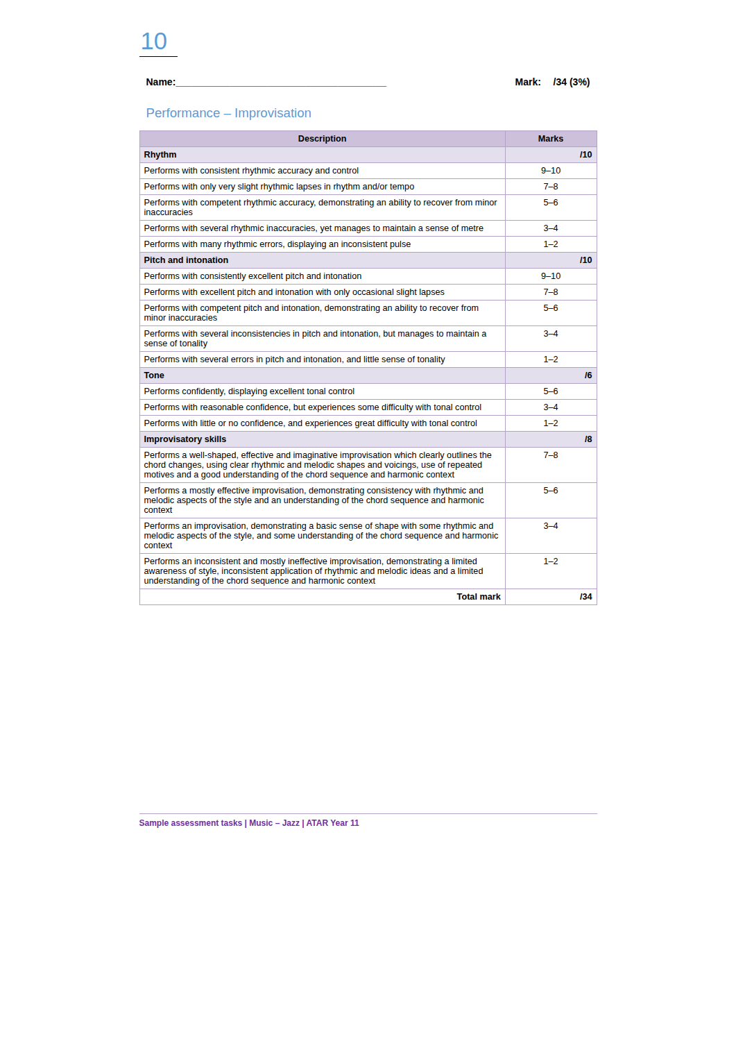10
Name:_______________________________________ Mark: /34 (3%)
Performance – Improvisation
| Description | Marks |
| --- | --- |
| Rhythm | /10 |
| Performs with consistent rhythmic accuracy and control | 9–10 |
| Performs with only very slight rhythmic lapses in rhythm and/or tempo | 7–8 |
| Performs with competent rhythmic accuracy, demonstrating an ability to recover from minor inaccuracies | 5–6 |
| Performs with several rhythmic inaccuracies, yet manages to maintain a sense of metre | 3–4 |
| Performs with many rhythmic errors, displaying an inconsistent pulse | 1–2 |
| Pitch and intonation | /10 |
| Performs with consistently excellent pitch and intonation | 9–10 |
| Performs with excellent pitch and intonation with only occasional slight lapses | 7–8 |
| Performs with competent pitch and intonation, demonstrating an ability to recover from minor inaccuracies | 5–6 |
| Performs with several inconsistencies in pitch and intonation, but manages to maintain a sense of tonality | 3–4 |
| Performs with several errors in pitch and intonation, and little sense of tonality | 1–2 |
| Tone | /6 |
| Performs confidently, displaying excellent tonal control | 5–6 |
| Performs with reasonable confidence, but experiences some difficulty with tonal control | 3–4 |
| Performs with little or no confidence, and experiences great difficulty with tonal control | 1–2 |
| Improvisatory skills | /8 |
| Performs a well-shaped, effective and imaginative improvisation which clearly outlines the chord changes, using clear rhythmic and melodic shapes and voicings, use of repeated motives and a good understanding of the chord sequence and harmonic context | 7–8 |
| Performs a mostly effective improvisation, demonstrating consistency with rhythmic and melodic aspects of the style and an understanding of the chord sequence and harmonic context | 5–6 |
| Performs an improvisation, demonstrating a basic sense of shape with some rhythmic and melodic aspects of the style, and some understanding of the chord sequence and harmonic context | 3–4 |
| Performs an inconsistent and mostly ineffective improvisation, demonstrating a limited awareness of style, inconsistent application of rhythmic and melodic ideas and a limited understanding of the chord sequence and harmonic context | 1–2 |
| Total mark | /34 |
Sample assessment tasks | Music – Jazz | ATAR Year 11